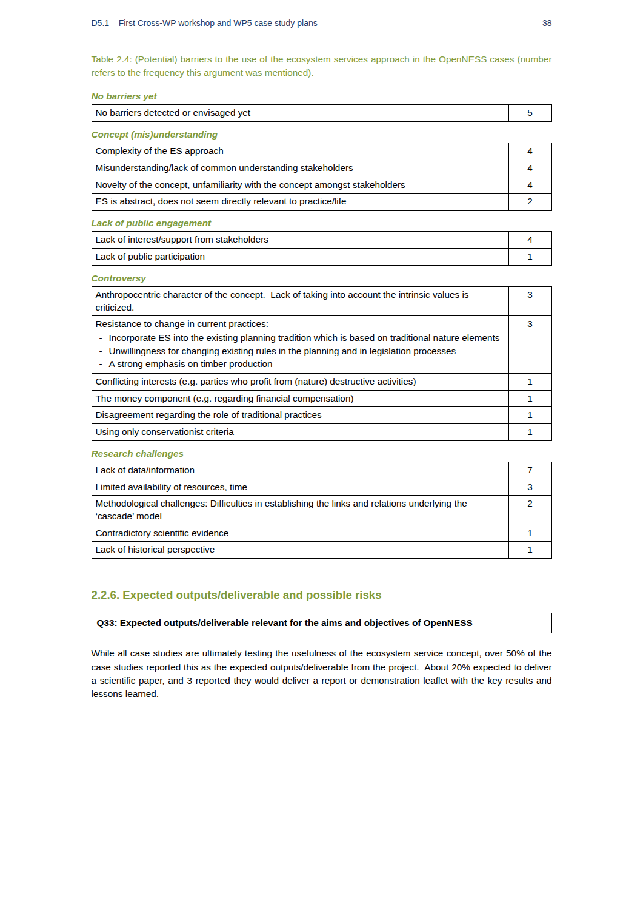D5.1 – First Cross-WP workshop and WP5 case study plans 38
Table 2.4: (Potential) barriers to the use of the ecosystem services approach in the OpenNESS cases (number refers to the frequency this argument was mentioned).
No barriers yet
| No barriers detected or envisaged yet | 5 |
Concept (mis)understanding
| Complexity of the ES approach | 4 |
| Misunderstanding/lack of common understanding stakeholders | 4 |
| Novelty of the concept, unfamiliarity with the concept amongst stakeholders | 4 |
| ES is abstract, does not seem directly relevant to practice/life | 2 |
Lack of public engagement
| Lack of interest/support from stakeholders | 4 |
| Lack of public participation | 1 |
Controversy
| Anthropocentric character of the concept. Lack of taking into account the intrinsic values is criticized. | 3 |
| Resistance to change in current practices: Incorporate ES into the existing planning tradition which is based on traditional nature elements Unwillingness for changing existing rules in the planning and in legislation processes A strong emphasis on timber production | 3 |
| Conflicting interests (e.g. parties who profit from (nature) destructive activities) | 1 |
| The money component (e.g. regarding financial compensation) | 1 |
| Disagreement regarding the role of traditional practices | 1 |
| Using only conservationist criteria | 1 |
Research challenges
| Lack of data/information | 7 |
| Limited availability of resources, time | 3 |
| Methodological challenges: Difficulties in establishing the links and relations underlying the ‘cascade’ model | 2 |
| Contradictory scientific evidence | 1 |
| Lack of historical perspective | 1 |
2.2.6. Expected outputs/deliverable and possible risks
Q33: Expected outputs/deliverable relevant for the aims and objectives of OpenNESS
While all case studies are ultimately testing the usefulness of the ecosystem service concept, over 50% of the case studies reported this as the expected outputs/deliverable from the project. About 20% expected to deliver a scientific paper, and 3 reported they would deliver a report or demonstration leaflet with the key results and lessons learned.